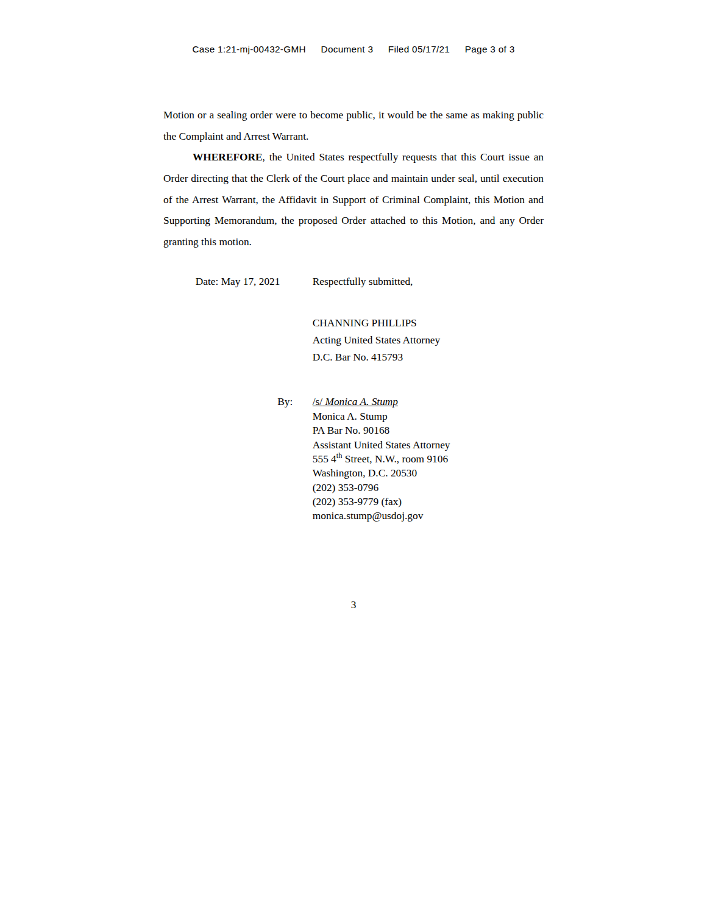Case 1:21-mj-00432-GMH Document 3 Filed 05/17/21 Page 3 of 3
Motion or a sealing order were to become public, it would be the same as making public the Complaint and Arrest Warrant.
WHEREFORE, the United States respectfully requests that this Court issue an Order directing that the Clerk of the Court place and maintain under seal, until execution of the Arrest Warrant, the Affidavit in Support of Criminal Complaint, this Motion and Supporting Memorandum, the proposed Order attached to this Motion, and any Order granting this motion.
Date: May 17, 2021
Respectfully submitted,
CHANNING PHILLIPS
Acting United States Attorney
D.C. Bar No. 415793
By:
/s/ Monica A. Stump
Monica A. Stump
PA Bar No. 90168
Assistant United States Attorney
555 4th Street, N.W., room 9106
Washington, D.C. 20530
(202) 353-0796
(202) 353-9779 (fax)
monica.stump@usdoj.gov
3